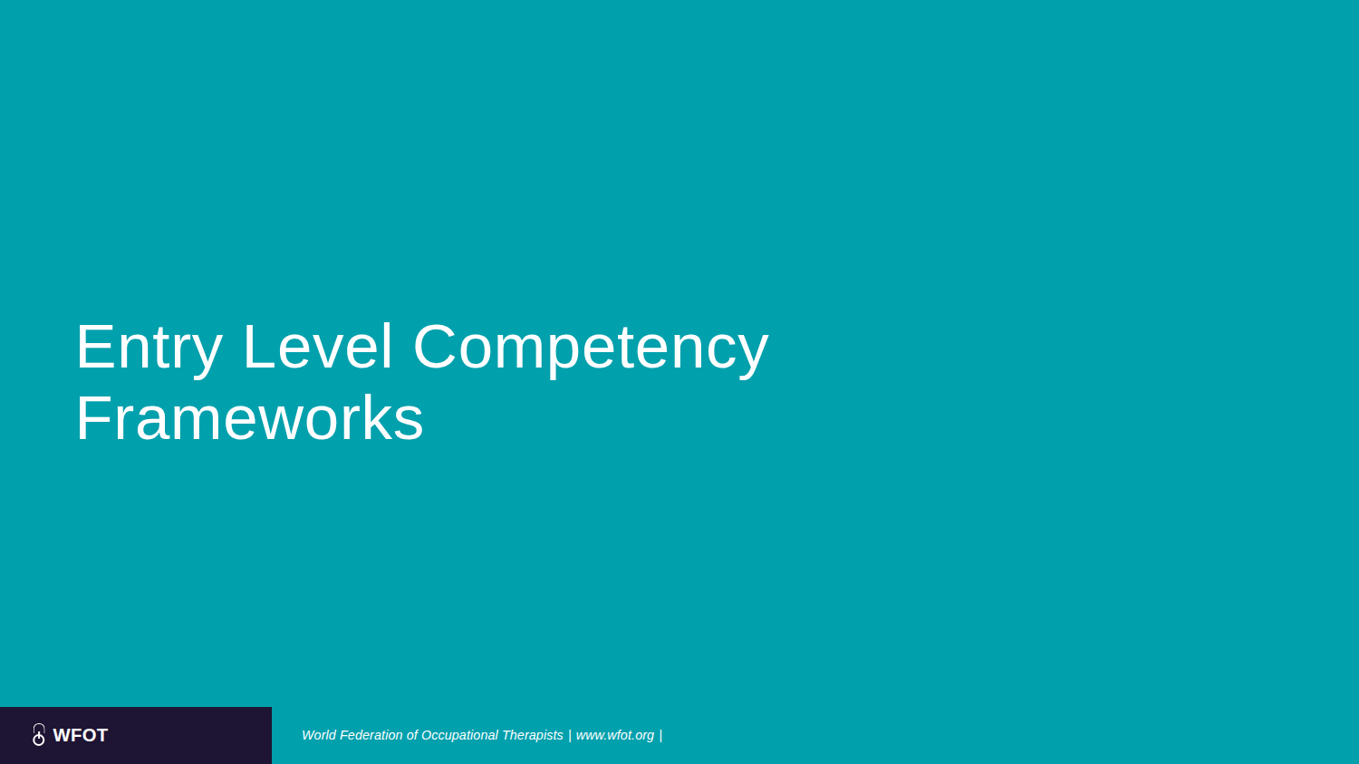Entry Level Competency Frameworks
WFOT
World Federation of Occupational Therapists|www.wfot.org|